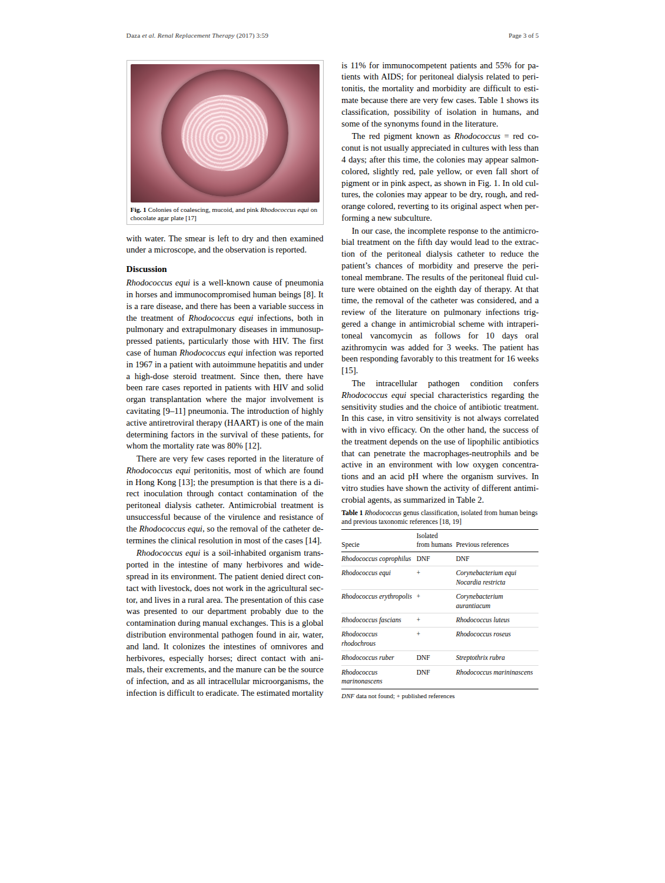Daza et al. Renal Replacement Therapy (2017) 3:59
Page 3 of 5
Fig. 1 Colonies of coalescing, mucoid, and pink Rhodococcus equi on chocolate agar plate [17]
with water. The smear is left to dry and then examined under a microscope, and the observation is reported.
Discussion
Rhodococcus equi is a well-known cause of pneumonia in horses and immunocompromised human beings [8]. It is a rare disease, and there has been a variable success in the treatment of Rhodococcus equi infections, both in pulmonary and extrapulmonary diseases in immunosuppressed patients, particularly those with HIV. The first case of human Rhodococcus equi infection was reported in 1967 in a patient with autoimmune hepatitis and under a high-dose steroid treatment. Since then, there have been rare cases reported in patients with HIV and solid organ transplantation where the major involvement is cavitating [9–11] pneumonia. The introduction of highly active antiretroviral therapy (HAART) is one of the main determining factors in the survival of these patients, for whom the mortality rate was 80% [12].
There are very few cases reported in the literature of Rhodococcus equi peritonitis, most of which are found in Hong Kong [13]; the presumption is that there is a direct inoculation through contact contamination of the peritoneal dialysis catheter. Antimicrobial treatment is unsuccessful because of the virulence and resistance of the Rhodococcus equi, so the removal of the catheter determines the clinical resolution in most of the cases [14].
Rhodococcus equi is a soil-inhabited organism transported in the intestine of many herbivores and widespread in its environment. The patient denied direct contact with livestock, does not work in the agricultural sector, and lives in a rural area. The presentation of this case was presented to our department probably due to the contamination during manual exchanges. This is a global distribution environmental pathogen found in air, water, and land. It colonizes the intestines of omnivores and herbivores, especially horses; direct contact with animals, their excrements, and the manure can be the source of infection, and as all intracellular microorganisms, the infection is difficult to eradicate. The estimated mortality is 11% for immunocompetent patients and 55% for patients with AIDS; for peritoneal dialysis related to peritonitis, the mortality and morbidity are difficult to estimate because there are very few cases. Table 1 shows its classification, possibility of isolation in humans, and some of the synonyms found in the literature.
The red pigment known as Rhodococcus = red coconut is not usually appreciated in cultures with less than 4 days; after this time, the colonies may appear salmon-colored, slightly red, pale yellow, or even fall short of pigment or in pink aspect, as shown in Fig. 1. In old cultures, the colonies may appear to be dry, rough, and red-orange colored, reverting to its original aspect when performing a new subculture.
In our case, the incomplete response to the antimicrobial treatment on the fifth day would lead to the extraction of the peritoneal dialysis catheter to reduce the patient’s chances of morbidity and preserve the peritoneal membrane. The results of the peritoneal fluid culture were obtained on the eighth day of therapy. At that time, the removal of the catheter was considered, and a review of the literature on pulmonary infections triggered a change in antimicrobial scheme with intraperitoneal vancomycin as follows for 10 days oral azithromycin was added for 3 weeks. The patient has been responding favorably to this treatment for 16 weeks [15].
The intracellular pathogen condition confers Rhodococcus equi special characteristics regarding the sensitivity studies and the choice of antibiotic treatment. In this case, in vitro sensitivity is not always correlated with in vivo efficacy. On the other hand, the success of the treatment depends on the use of lipophilic antibiotics that can penetrate the macrophages-neutrophils and be active in an environment with low oxygen concentrations and an acid pH where the organism survives. In vitro studies have shown the activity of different antimicrobial agents, as summarized in Table 2.
Table 1 Rhodococcus genus classification, isolated from human beings and previous taxonomic references [18, 19]
| Specie | Isolated from humans | Previous references |
| --- | --- | --- |
| Rhodococcus coprophilus | DNF | DNF |
| Rhodococcus equi | + | Corynebacterium equi Nocardia restricta |
| Rhodococcus erythropolis | + | Corynebacterium aurantiacum |
| Rhodococcus fascians | + | Rhodococcus luteus |
| Rhodococcus rhodochrous | + | Rhodococcus roseus |
| Rhodococcus ruber | DNF | Streptothrix rubra |
| Rhodococcus marinonascens | DNF | Rhodococcus marininascens |
DNF data not found; + published references